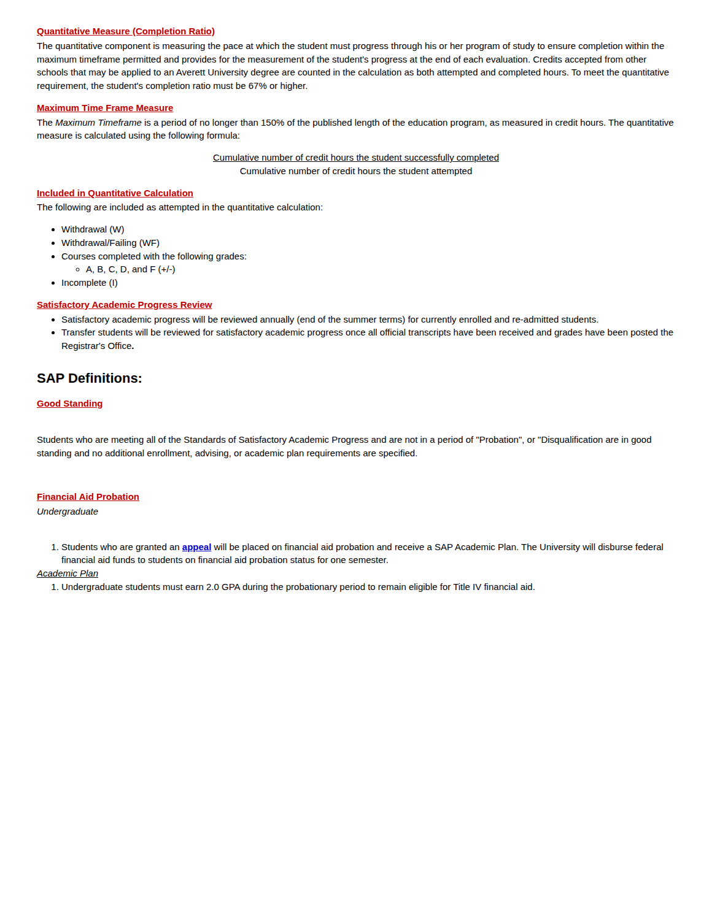Quantitative Measure (Completion Ratio)
The quantitative component is measuring the pace at which the student must progress through his or her program of study to ensure completion within the maximum timeframe permitted and provides for the measurement of the student's progress at the end of each evaluation. Credits accepted from other schools that may be applied to an Averett University degree are counted in the calculation as both attempted and completed hours. To meet the quantitative requirement, the student's completion ratio must be 67% or higher.
Maximum Time Frame Measure
The Maximum Timeframe is a period of no longer than 150% of the published length of the education program, as measured in credit hours. The quantitative measure is calculated using the following formula:
Cumulative number of credit hours the student successfully completed
Cumulative number of credit hours the student attempted
Included in Quantitative Calculation
The following are included as attempted in the quantitative calculation:
Withdrawal (W)
Withdrawal/Failing (WF)
Courses completed with the following grades:
A, B, C, D, and F (+/-)
Incomplete (I)
Satisfactory Academic Progress Review
Satisfactory academic progress will be reviewed annually (end of the summer terms) for currently enrolled and re-admitted students.
Transfer students will be reviewed for satisfactory academic progress once all official transcripts have been received and grades have been posted the Registrar's Office.
SAP Definitions:
Good Standing
Students who are meeting all of the Standards of Satisfactory Academic Progress and are not in a period of "Probation", or "Disqualification are in good standing and no additional enrollment, advising, or academic plan requirements are specified.
Financial Aid Probation
Undergraduate
Students who are granted an appeal will be placed on financial aid probation and receive a SAP Academic Plan. The University will disburse federal financial aid funds to students on financial aid probation status for one semester.
Academic Plan
Undergraduate students must earn 2.0 GPA during the probationary period to remain eligible for Title IV financial aid.